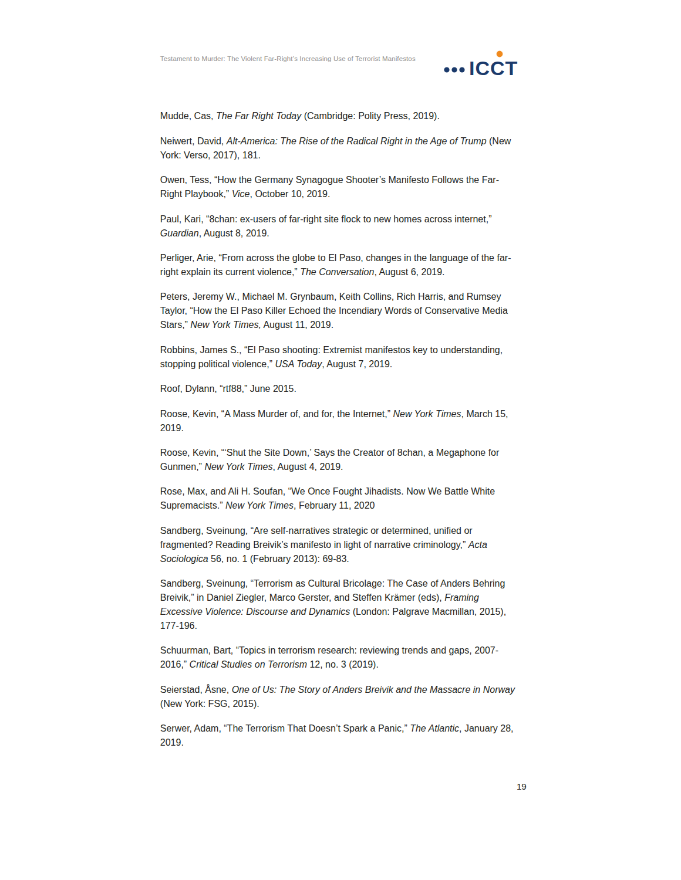Testament to Murder: The Violent Far-Right’s Increasing Use of Terrorist Manifestos
ICCT ICCT
Mudde, Cas, The Far Right Today (Cambridge: Polity Press, 2019).
Neiwert, David, Alt-America: The Rise of the Radical Right in the Age of Trump (New York: Verso, 2017), 181.
Owen, Tess, “How the Germany Synagogue Shooter’s Manifesto Follows the Far-Right Playbook,” Vice, October 10, 2019.
Paul, Kari, “8chan: ex-users of far-right site flock to new homes across internet,” Guardian, August 8, 2019.
Perliger, Arie, “From across the globe to El Paso, changes in the language of the far-right explain its current violence,” The Conversation, August 6, 2019.
Peters, Jeremy W., Michael M. Grynbaum, Keith Collins, Rich Harris, and Rumsey Taylor, “How the El Paso Killer Echoed the Incendiary Words of Conservative Media Stars,” New York Times, August 11, 2019.
Robbins, James S., “El Paso shooting: Extremist manifestos key to understanding, stopping political violence,” USA Today, August 7, 2019.
Roof, Dylann, “rtf88,” June 2015.
Roose, Kevin, “A Mass Murder of, and for, the Internet,” New York Times, March 15, 2019.
Roose, Kevin, “‘Shut the Site Down,’ Says the Creator of 8chan, a Megaphone for Gunmen,” New York Times, August 4, 2019.
Rose, Max, and Ali H. Soufan, “We Once Fought Jihadists. Now We Battle White Supremacists.” New York Times, February 11, 2020
Sandberg, Sveinung, “Are self-narratives strategic or determined, unified or fragmented? Reading Breivik’s manifesto in light of narrative criminology,” Acta Sociologica 56, no. 1 (February 2013): 69-83.
Sandberg, Sveinung, “Terrorism as Cultural Bricolage: The Case of Anders Behring Breivik,” in Daniel Ziegler, Marco Gerster, and Steffen Krämer (eds), Framing Excessive Violence: Discourse and Dynamics (London: Palgrave Macmillan, 2015), 177-196.
Schuurman, Bart, “Topics in terrorism research: reviewing trends and gaps, 2007-2016,” Critical Studies on Terrorism 12, no. 3 (2019).
Seierstad, Åsne, One of Us: The Story of Anders Breivik and the Massacre in Norway (New York: FSG, 2015).
Serwer, Adam, “The Terrorism That Doesn’t Spark a Panic,” The Atlantic, January 28, 2019.
19